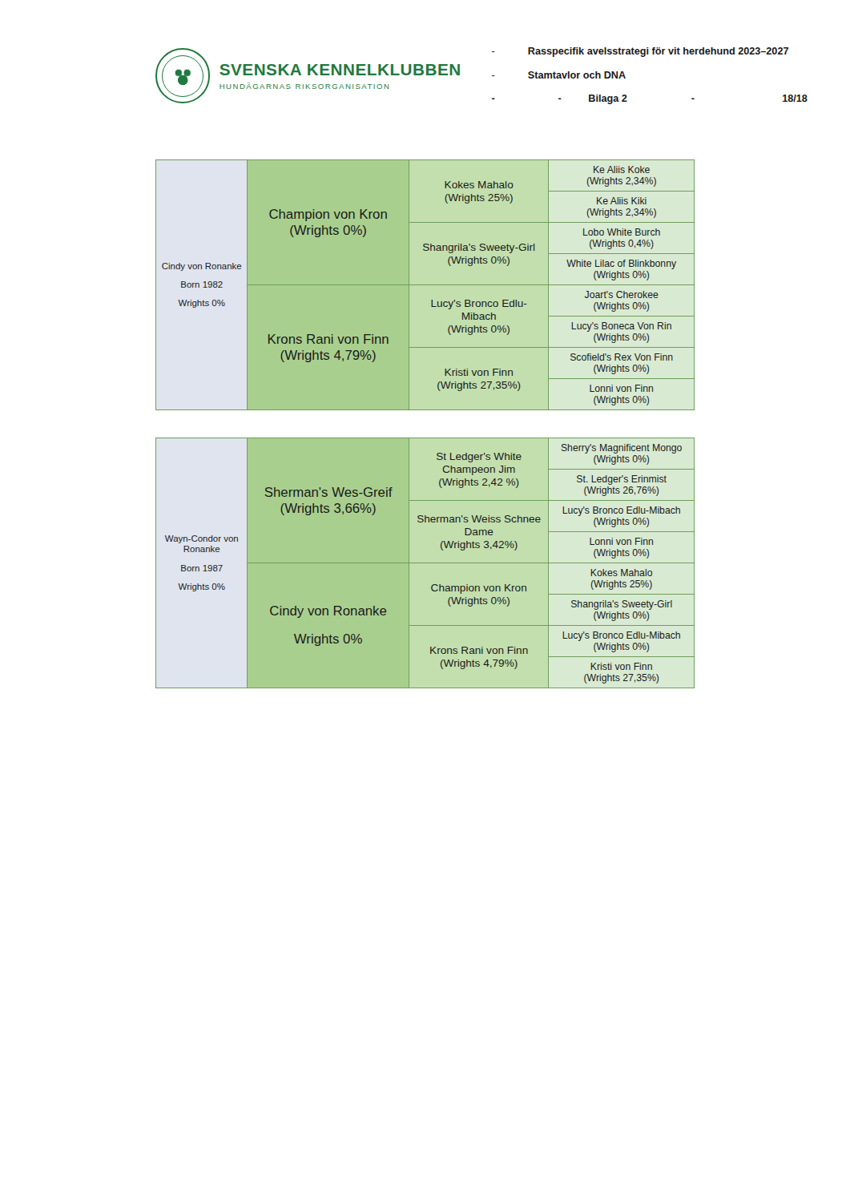SVENSKA KENNELKLUBBEN
HUNDÄGARNAS RIKSORGANISATION
- Rasspecifik avelsstrategi för vit herdehund 2023–2027
- Stamtavlor och DNA
- - Bilaga 2 - 18/18
| Cindy von Ronanke Born 1982 Wrights 0% | Champion von Kron (Wrights 0%) | Kokes Mahalo (Wrights 25%) | Ke Aliis Koke (Wrights 2,34%) |
| Ke Aliis Kiki (Wrights 2,34%) |
| Shangrila's Sweety-Girl (Wrights 0%) | Lobo White Burch (Wrights 0,4%) |
| White Lilac of Blinkbonny (Wrights 0%) |
| Krons Rani von Finn (Wrights 4,79%) | Lucy's Bronco Edlu-Mibach (Wrights 0%) | Joart's Cherokee (Wrights 0%) |
| Lucy's Boneca Von Rin (Wrights 0%) |
| Kristi von Finn (Wrights 27,35%) | Scofield's Rex Von Finn (Wrights 0%) |
| Lonni von Finn (Wrights 0%) |
| Wayn-Condor von Ronanke Born 1987 Wrights 0% | Sherman's Wes-Greif (Wrights 3,66%) | St Ledger's White Champeon Jim (Wrights 2,42 %) | Sherry's Magnificent Mongo (Wrights 0%) |
| St. Ledger's Erinmist (Wrights 26,76%) |
| Sherman's Weiss Schnee Dame (Wrights 3,42%) | Lucy's Bronco Edlu-Mibach (Wrights 0%) |
| Lonni von Finn (Wrights 0%) |
| Cindy von Ronanke Wrights 0% | Champion von Kron (Wrights 0%) | Kokes Mahalo (Wrights 25%) |
| Shangrila's Sweety-Girl (Wrights 0%) |
| Krons Rani von Finn (Wrights 4,79%) | Lucy's Bronco Edlu-Mibach (Wrights 0%) |
| Kristi von Finn (Wrights 27,35%) |